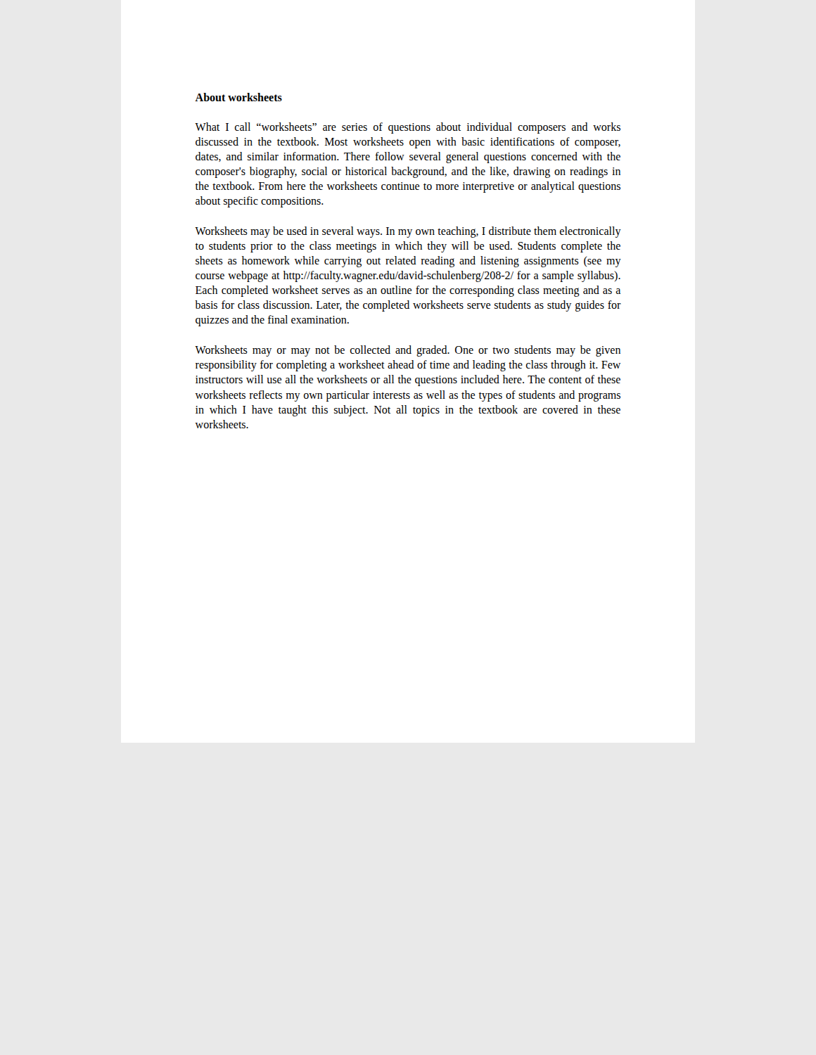About worksheets
What I call “worksheets” are series of questions about individual composers and works discussed in the textbook. Most worksheets open with basic identifications of composer, dates, and similar information. There follow several general questions concerned with the composer's biography, social or historical background, and the like, drawing on readings in the textbook. From here the worksheets continue to more interpretive or analytical questions about specific compositions.
Worksheets may be used in several ways. In my own teaching, I distribute them electronically to students prior to the class meetings in which they will be used. Students complete the sheets as homework while carrying out related reading and listening assignments (see my course webpage at http://faculty.wagner.edu/david-schulenberg/208-2/ for a sample syllabus). Each completed worksheet serves as an outline for the corresponding class meeting and as a basis for class discussion. Later, the completed worksheets serve students as study guides for quizzes and the final examination.
Worksheets may or may not be collected and graded. One or two students may be given responsibility for completing a worksheet ahead of time and leading the class through it. Few instructors will use all the worksheets or all the questions included here. The content of these worksheets reflects my own particular interests as well as the types of students and programs in which I have taught this subject. Not all topics in the textbook are covered in these worksheets.